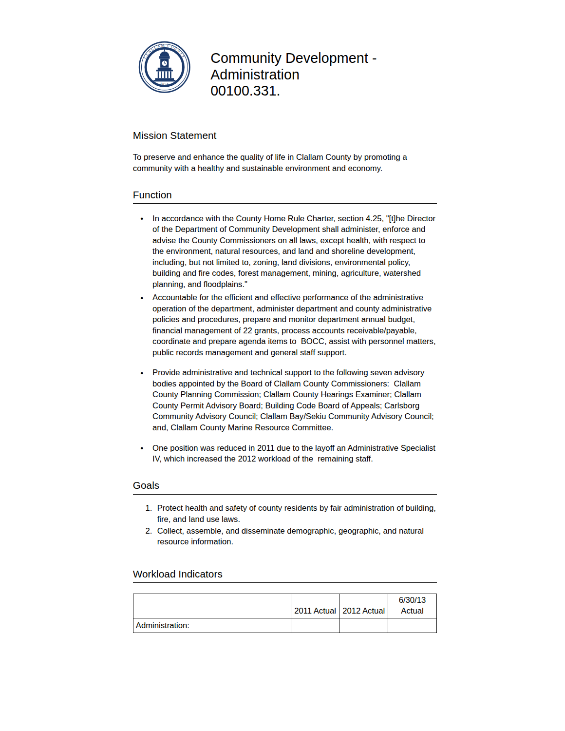CLALLAM COUNTY 1854
Community Development - Administration
00100.331.
Mission Statement
To preserve and enhance the quality of life in Clallam County by promoting a community with a healthy and sustainable environment and economy.
Function
In accordance with the County Home Rule Charter, section 4.25, "[t]he Director of the Department of Community Development shall administer, enforce and advise the County Commissioners on all laws, except health, with respect to the environment, natural resources, and land and shoreline development, including, but not limited to, zoning, land divisions, environmental policy, building and fire codes, forest management, mining, agriculture, watershed planning, and floodplains."
Accountable for the efficient and effective performance of the administrative operation of the department, administer department and county administrative policies and procedures, prepare and monitor department annual budget, financial management of 22 grants, process accounts receivable/payable, coordinate and prepare agenda items to BOCC, assist with personnel matters, public records management and general staff support.
Provide administrative and technical support to the following seven advisory bodies appointed by the Board of Clallam County Commissioners: Clallam County Planning Commission; Clallam County Hearings Examiner; Clallam County Permit Advisory Board; Building Code Board of Appeals; Carlsborg Community Advisory Council; Clallam Bay/Sekiu Community Advisory Council; and, Clallam County Marine Resource Committee.
One position was reduced in 2011 due to the layoff an Administrative Specialist IV, which increased the 2012 workload of the remaining staff.
Goals
Protect health and safety of county residents by fair administration of building, fire, and land use laws.
Collect, assemble, and disseminate demographic, geographic, and natural resource information.
Workload Indicators
| | 2011 Actual | 2012 Actual | 6/30/13 Actual |
| --- | --- | --- | --- |
| Administration: | | | |